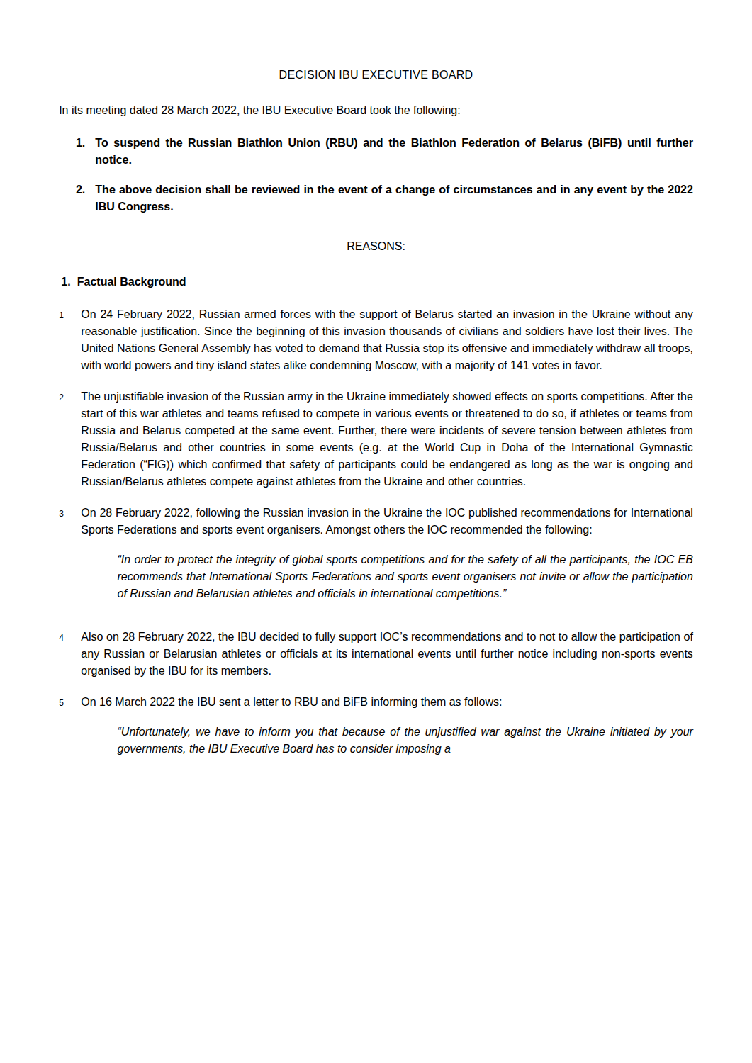DECISION IBU EXECUTIVE BOARD
In its meeting dated 28 March 2022, the IBU Executive Board took the following:
To suspend the Russian Biathlon Union (RBU) and the Biathlon Federation of Belarus (BiFB) until further notice.
The above decision shall be reviewed in the event of a change of circumstances and in any event by the 2022 IBU Congress.
REASONS:
1. Factual Background
1
On 24 February 2022, Russian armed forces with the support of Belarus started an invasion in the Ukraine without any reasonable justification. Since the beginning of this invasion thousands of civilians and soldiers have lost their lives. The United Nations General Assembly has voted to demand that Russia stop its offensive and immediately withdraw all troops, with world powers and tiny island states alike condemning Moscow, with a majority of 141 votes in favor.
2
The unjustifiable invasion of the Russian army in the Ukraine immediately showed effects on sports competitions. After the start of this war athletes and teams refused to compete in various events or threatened to do so, if athletes or teams from Russia and Belarus competed at the same event. Further, there were incidents of severe tension between athletes from Russia/Belarus and other countries in some events (e.g. at the World Cup in Doha of the International Gymnastic Federation (“FIG)) which confirmed that safety of participants could be endangered as long as the war is ongoing and Russian/Belarus athletes compete against athletes from the Ukraine and other countries.
3
On 28 February 2022, following the Russian invasion in the Ukraine the IOC published recommendations for International Sports Federations and sports event organisers. Amongst others the IOC recommended the following:
“In order to protect the integrity of global sports competitions and for the safety of all the participants, the IOC EB recommends that International Sports Federations and sports event organisers not invite or allow the participation of Russian and Belarusian athletes and officials in international competitions.”
4
Also on 28 February 2022, the IBU decided to fully support IOC’s recommendations and to not to allow the participation of any Russian or Belarusian athletes or officials at its international events until further notice including non-sports events organised by the IBU for its members.
5
On 16 March 2022 the IBU sent a letter to RBU and BiFB informing them as follows:
“Unfortunately, we have to inform you that because of the unjustified war against the Ukraine initiated by your governments, the IBU Executive Board has to consider imposing a